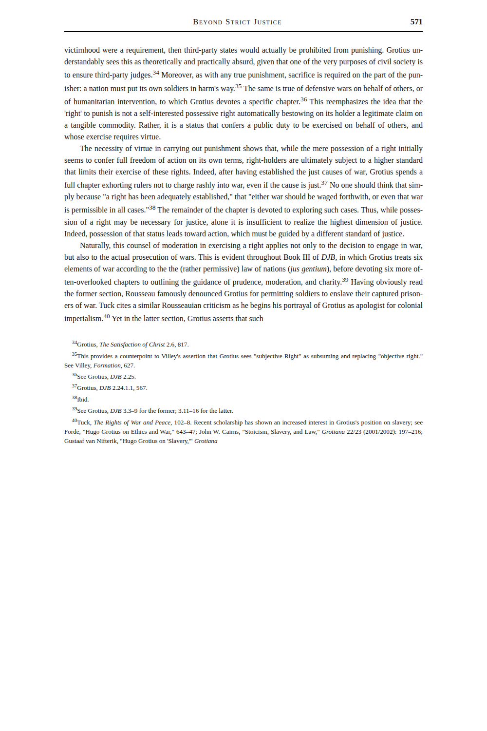Beyond Strict Justice 571
victimhood were a requirement, then third-party states would actually be prohibited from punishing. Grotius understandably sees this as theoretically and practically absurd, given that one of the very purposes of civil society is to ensure third-party judges.34 Moreover, as with any true punishment, sacrifice is required on the part of the punisher: a nation must put its own soldiers in harm's way.35 The same is true of defensive wars on behalf of others, or of humanitarian intervention, to which Grotius devotes a specific chapter.36 This reemphasizes the idea that the 'right' to punish is not a self-interested possessive right automatically bestowing on its holder a legitimate claim on a tangible commodity. Rather, it is a status that confers a public duty to be exercised on behalf of others, and whose exercise requires virtue.
The necessity of virtue in carrying out punishment shows that, while the mere possession of a right initially seems to confer full freedom of action on its own terms, right-holders are ultimately subject to a higher standard that limits their exercise of these rights. Indeed, after having established the just causes of war, Grotius spends a full chapter exhorting rulers not to charge rashly into war, even if the cause is just.37 No one should think that simply because "a right has been adequately established," that "either war should be waged forthwith, or even that war is permissible in all cases."38 The remainder of the chapter is devoted to exploring such cases. Thus, while possession of a right may be necessary for justice, alone it is insufficient to realize the highest dimension of justice. Indeed, possession of that status leads toward action, which must be guided by a different standard of justice.
Naturally, this counsel of moderation in exercising a right applies not only to the decision to engage in war, but also to the actual prosecution of wars. This is evident throughout Book III of DJB, in which Grotius treats six elements of war according to the the (rather permissive) law of nations (jus gentium), before devoting six more often-overlooked chapters to outlining the guidance of prudence, moderation, and charity.39 Having obviously read the former section, Rousseau famously denounced Grotius for permitting soldiers to enslave their captured prisoners of war. Tuck cites a similar Rousseauian criticism as he begins his portrayal of Grotius as apologist for colonial imperialism.40 Yet in the latter section, Grotius asserts that such
34 Grotius, The Satisfaction of Christ 2.6, 817.
35 This provides a counterpoint to Villey's assertion that Grotius sees "subjective Right" as subsuming and replacing "objective right." See Villey, Formation, 627.
36 See Grotius, DJB 2.25.
37 Grotius, DJB 2.24.1.1, 567.
38 Ibid.
39 See Grotius, DJB 3.3–9 for the former; 3.11–16 for the latter.
40 Tuck, The Rights of War and Peace, 102–8. Recent scholarship has shown an increased interest in Grotius's position on slavery; see Forde, "Hugo Grotius on Ethics and War," 643–47; John W. Cairns, "Stoicism, Slavery, and Law," Grotiana 22/23 (2001/2002): 197–216; Gustaaf van Nifterik, "Hugo Grotius on 'Slavery,'" Grotiana